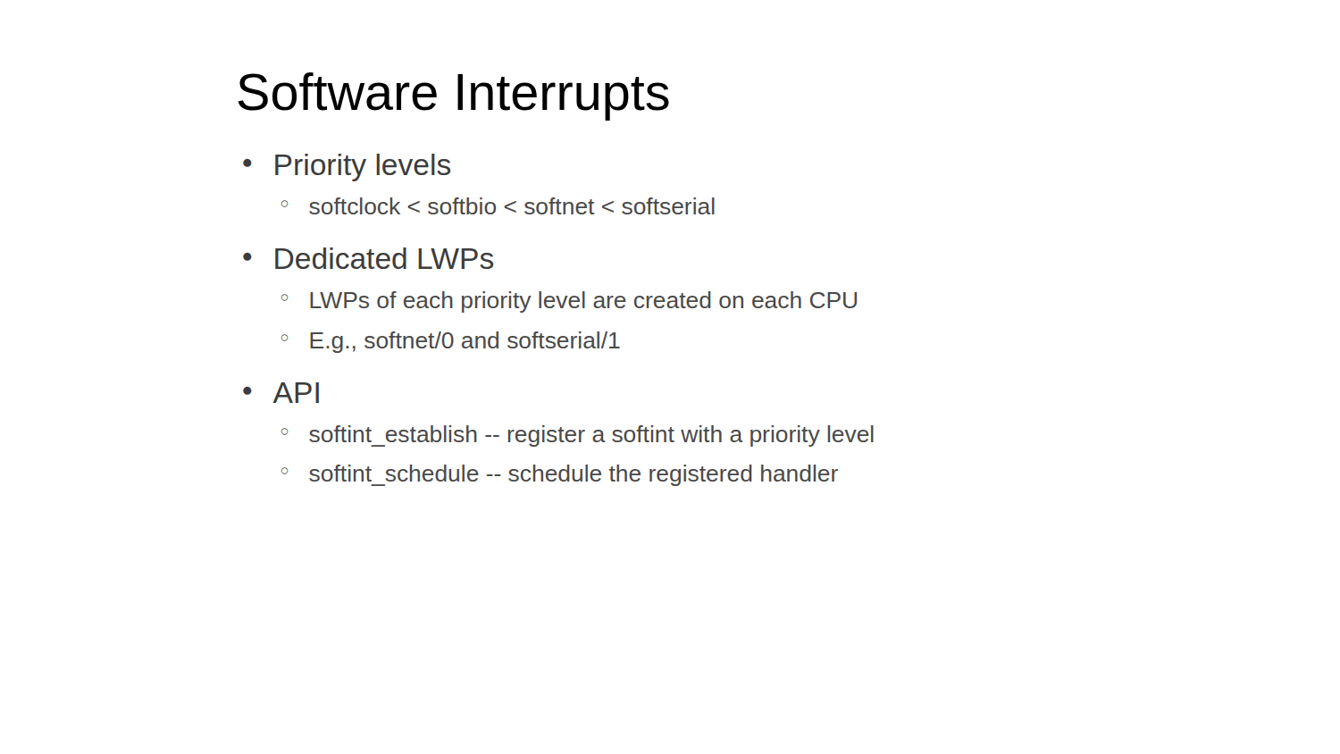Software Interrupts
Priority levels
softclock < softbio < softnet < softserial
Dedicated LWPs
LWPs of each priority level are created on each CPU
E.g., softnet/0 and softserial/1
API
softint_establish -- register a softint with a priority level
softint_schedule -- schedule the registered handler